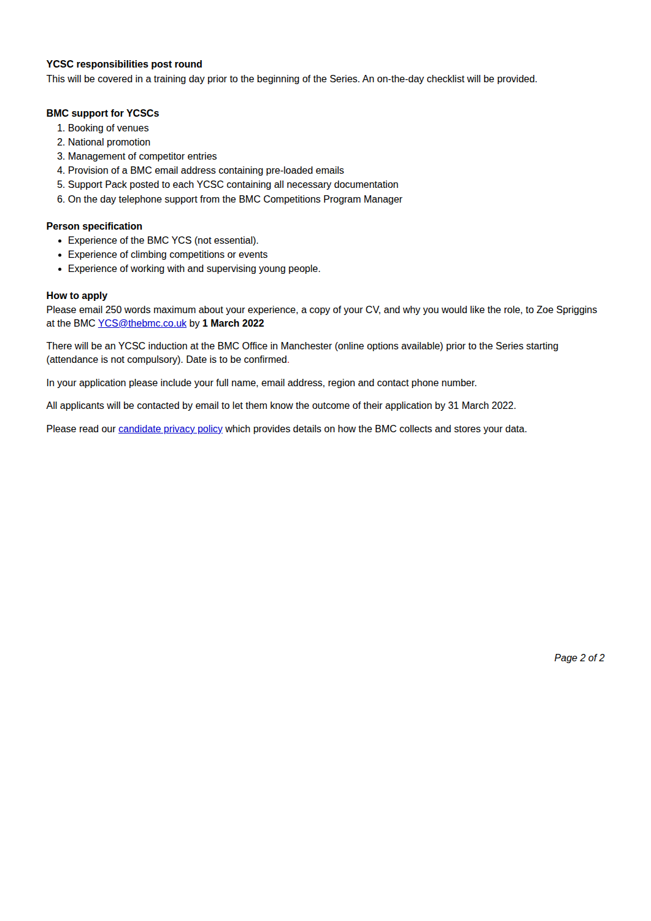YCSC responsibilities post round
This will be covered in a training day prior to the beginning of the Series. An on-the-day checklist will be provided.
BMC support for YCSCs
Booking of venues
National promotion
Management of competitor entries
Provision of a BMC email address containing pre-loaded emails
Support Pack posted to each YCSC containing all necessary documentation
On the day telephone support from the BMC Competitions Program Manager
Person specification
Experience of the BMC YCS (not essential).
Experience of climbing competitions or events
Experience of working with and supervising young people.
How to apply
Please email 250 words maximum about your experience, a copy of your CV, and why you would like the role, to Zoe Spriggins at the BMC YCS@thebmc.co.uk by 1 March 2022
There will be an YCSC induction at the BMC Office in Manchester (online options available) prior to the Series starting (attendance is not compulsory). Date is to be confirmed.
In your application please include your full name, email address, region and contact phone number.
All applicants will be contacted by email to let them know the outcome of their application by 31 March 2022.
Please read our candidate privacy policy which provides details on how the BMC collects and stores your data.
Page 2 of 2